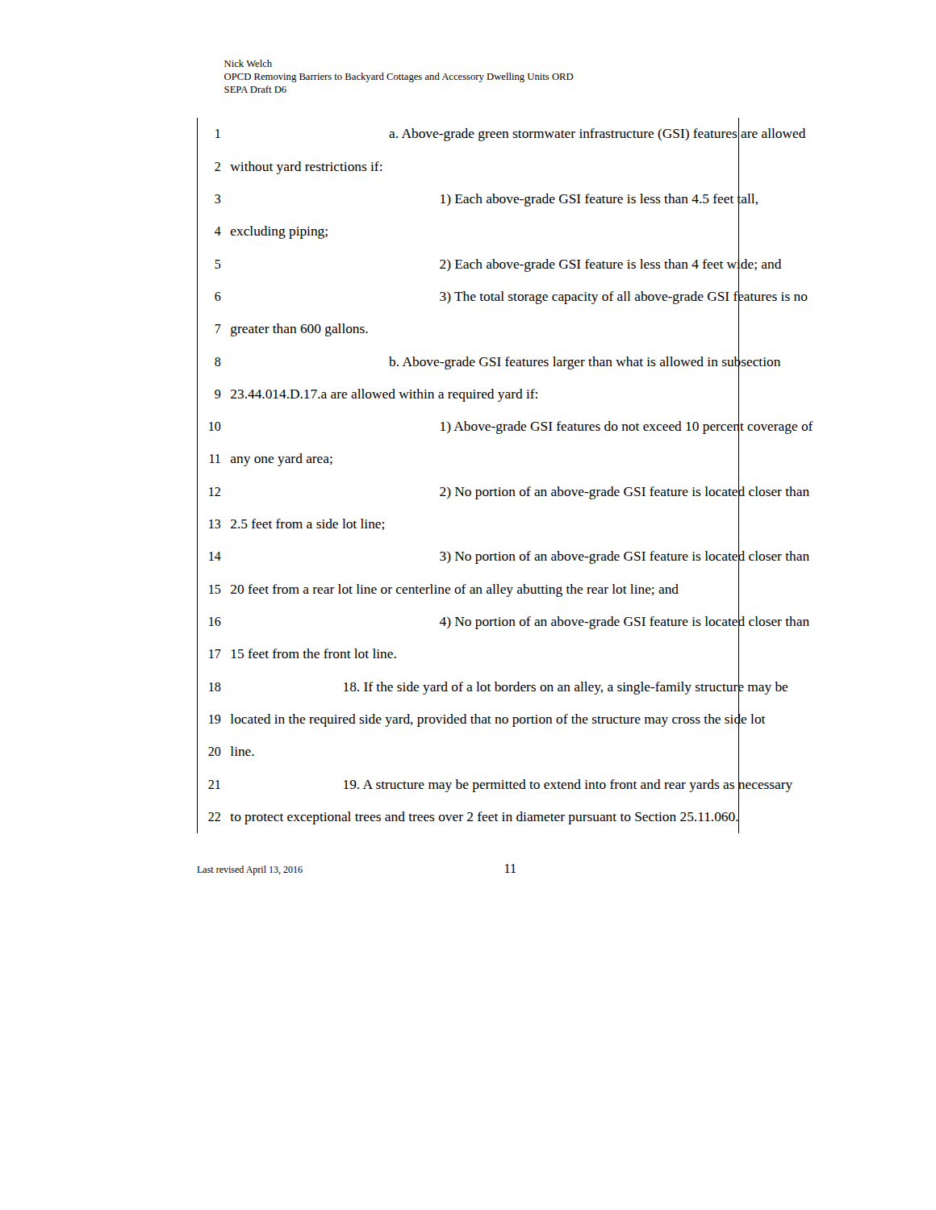Nick Welch
OPCD Removing Barriers to Backyard Cottages and Accessory Dwelling Units ORD
SEPA Draft D6
a. Above-grade green stormwater infrastructure (GSI) features are allowed
without yard restrictions if:
1) Each above-grade GSI feature is less than 4.5 feet tall,
excluding piping;
2) Each above-grade GSI feature is less than 4 feet wide; and
3) The total storage capacity of all above-grade GSI features is no
greater than 600 gallons.
b. Above-grade GSI features larger than what is allowed in subsection
23.44.014.D.17.a are allowed within a required yard if:
1) Above-grade GSI features do not exceed 10 percent coverage of
any one yard area;
2) No portion of an above-grade GSI feature is located closer than
2.5 feet from a side lot line;
3) No portion of an above-grade GSI feature is located closer than
20 feet from a rear lot line or centerline of an alley abutting the rear lot line; and
4) No portion of an above-grade GSI feature is located closer than
15 feet from the front lot line.
18. If the side yard of a lot borders on an alley, a single-family structure may be
located in the required side yard, provided that no portion of the structure may cross the side lot
line.
19. A structure may be permitted to extend into front and rear yards as necessary
to protect exceptional trees and trees over 2 feet in diameter pursuant to Section 25.11.060.
Last revised April 13, 2016 11